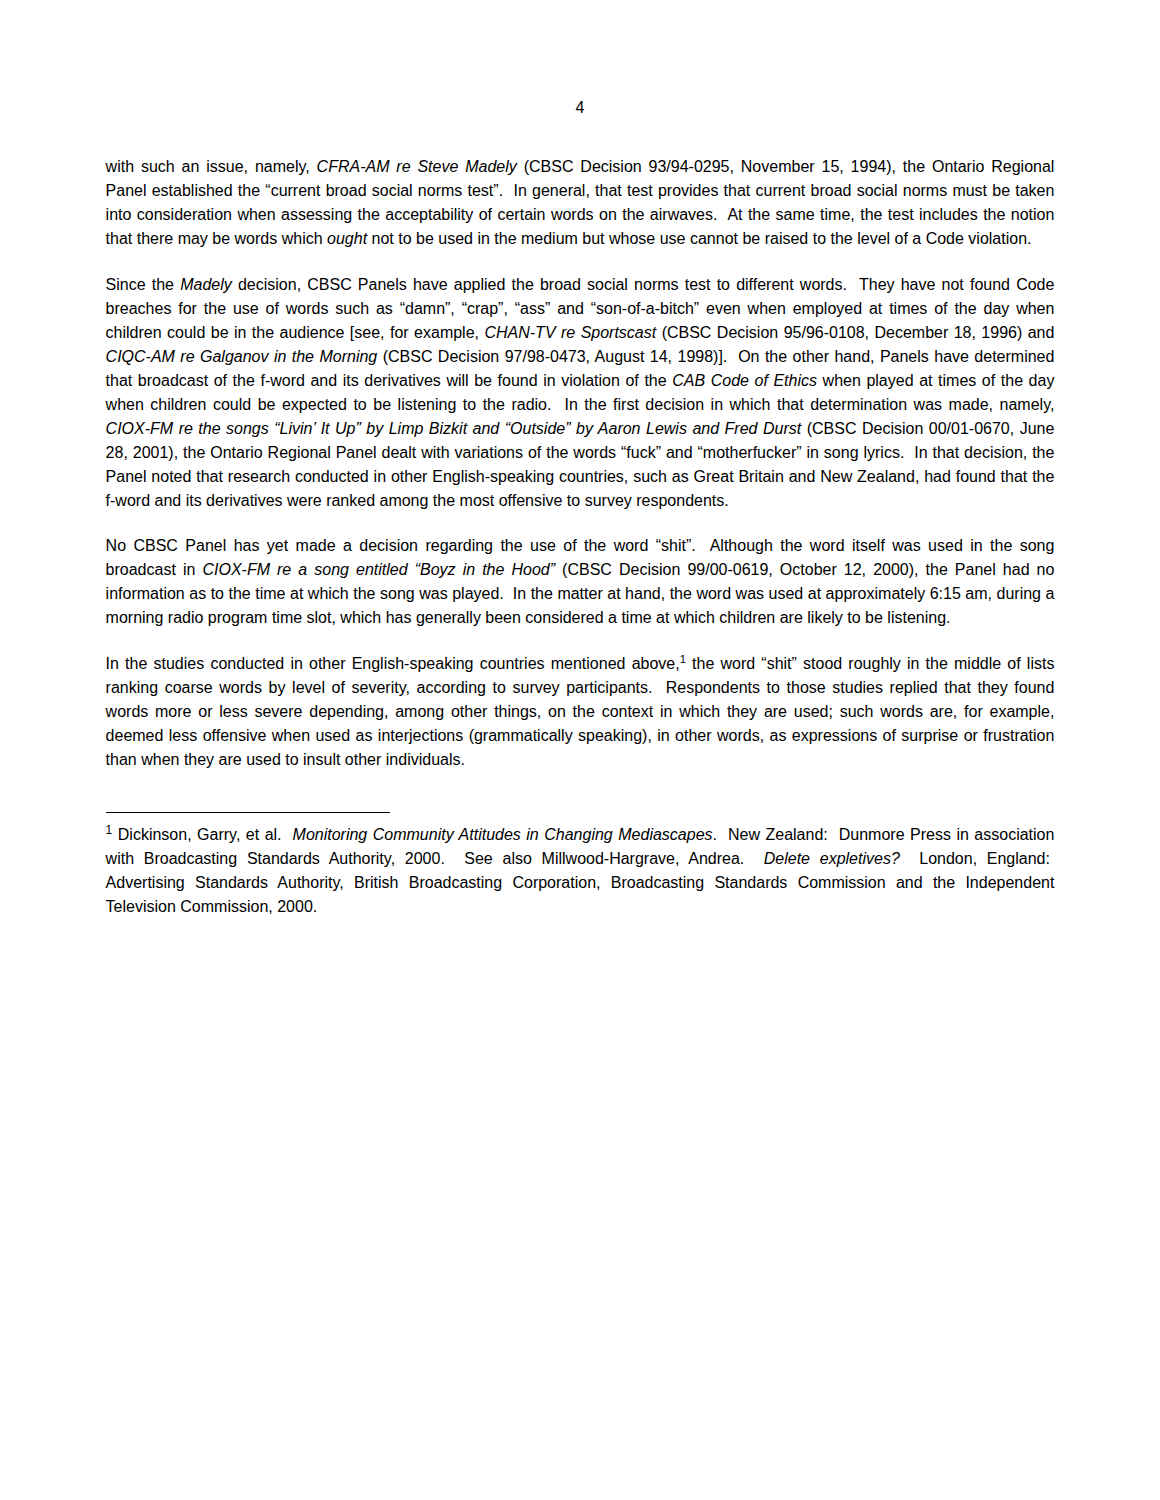4
with such an issue, namely, CFRA-AM re Steve Madely (CBSC Decision 93/94-0295, November 15, 1994), the Ontario Regional Panel established the “current broad social norms test”. In general, that test provides that current broad social norms must be taken into consideration when assessing the acceptability of certain words on the airwaves. At the same time, the test includes the notion that there may be words which ought not to be used in the medium but whose use cannot be raised to the level of a Code violation.
Since the Madely decision, CBSC Panels have applied the broad social norms test to different words. They have not found Code breaches for the use of words such as “damn”, “crap”, “ass” and “son-of-a-bitch” even when employed at times of the day when children could be in the audience [see, for example, CHAN-TV re Sportscast (CBSC Decision 95/96-0108, December 18, 1996) and CIQC-AM re Galganov in the Morning (CBSC Decision 97/98-0473, August 14, 1998)]. On the other hand, Panels have determined that broadcast of the f-word and its derivatives will be found in violation of the CAB Code of Ethics when played at times of the day when children could be expected to be listening to the radio. In the first decision in which that determination was made, namely, CIOX-FM re the songs “Livin’ It Up” by Limp Bizkit and “Outside” by Aaron Lewis and Fred Durst (CBSC Decision 00/01-0670, June 28, 2001), the Ontario Regional Panel dealt with variations of the words “fuck” and “motherfucker” in song lyrics. In that decision, the Panel noted that research conducted in other English-speaking countries, such as Great Britain and New Zealand, had found that the f-word and its derivatives were ranked among the most offensive to survey respondents.
No CBSC Panel has yet made a decision regarding the use of the word “shit”. Although the word itself was used in the song broadcast in CIOX-FM re a song entitled “Boyz in the Hood” (CBSC Decision 99/00-0619, October 12, 2000), the Panel had no information as to the time at which the song was played. In the matter at hand, the word was used at approximately 6:15 am, during a morning radio program time slot, which has generally been considered a time at which children are likely to be listening.
In the studies conducted in other English-speaking countries mentioned above,1 the word “shit” stood roughly in the middle of lists ranking coarse words by level of severity, according to survey participants. Respondents to those studies replied that they found words more or less severe depending, among other things, on the context in which they are used; such words are, for example, deemed less offensive when used as interjections (grammatically speaking), in other words, as expressions of surprise or frustration than when they are used to insult other individuals.
1 Dickinson, Garry, et al. Monitoring Community Attitudes in Changing Mediascapes. New Zealand: Dunmore Press in association with Broadcasting Standards Authority, 2000. See also Millwood-Hargrave, Andrea. Delete expletives? London, England: Advertising Standards Authority, British Broadcasting Corporation, Broadcasting Standards Commission and the Independent Television Commission, 2000.